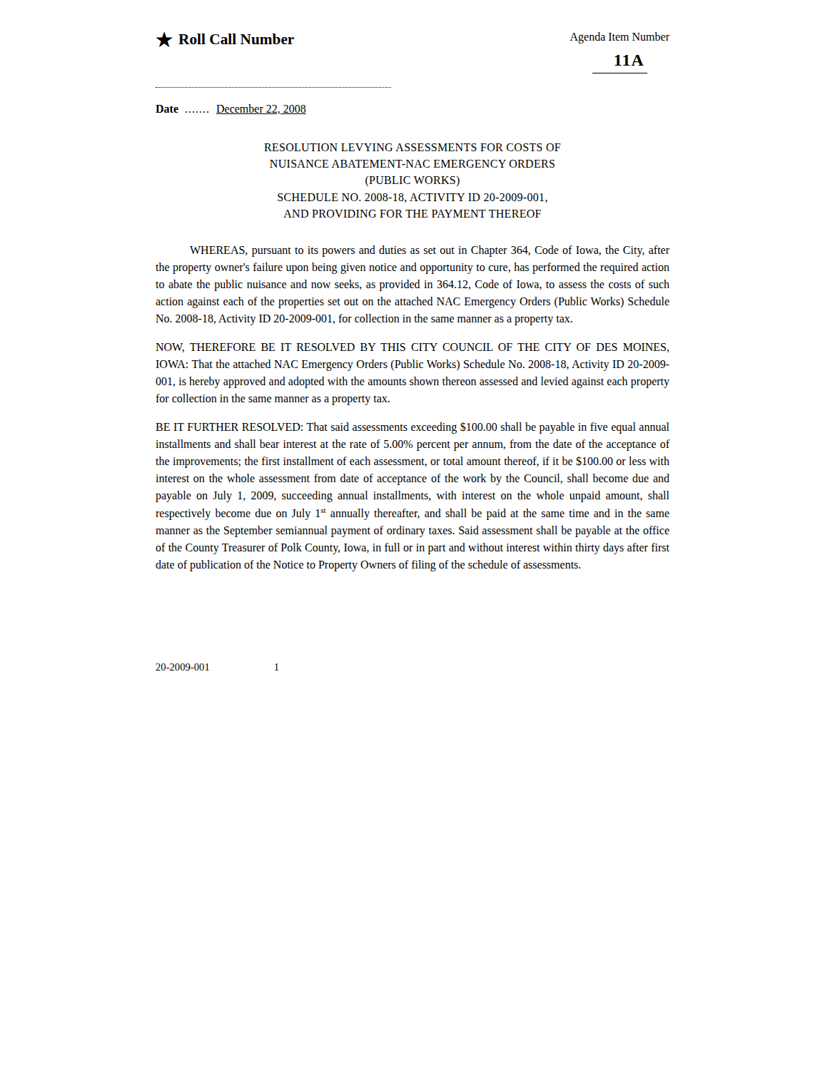★ Roll Call Number
Agenda Item Number
11A
Date ....... December 22, 2008
RESOLUTION LEVYING ASSESSMENTS FOR COSTS OF
NUISANCE ABATEMENT-NAC EMERGENCY ORDERS
(PUBLIC WORKS)
SCHEDULE NO. 2008-18, ACTIVITY ID 20-2009-001,
AND PROVIDING FOR THE PAYMENT THEREOF
WHEREAS, pursuant to its powers and duties as set out in Chapter 364, Code of Iowa, the City, after the property owner's failure upon being given notice and opportunity to cure, has performed the required action to abate the public nuisance and now seeks, as provided in 364.12, Code of Iowa, to assess the costs of such action against each of the properties set out on the attached NAC Emergency Orders (Public Works) Schedule No. 2008-18, Activity ID 20-2009-001, for collection in the same manner as a property tax.
NOW, THEREFORE BE IT RESOLVED BY THIS CITY COUNCIL OF THE CITY OF DES MOINES, IOWA: That the attached NAC Emergency Orders (Public Works) Schedule No. 2008-18, Activity ID 20-2009-001, is hereby approved and adopted with the amounts shown thereon assessed and levied against each property for collection in the same manner as a property tax.
BE IT FURTHER RESOLVED: That said assessments exceeding $100.00 shall be payable in five equal annual installments and shall bear interest at the rate of 5.00% percent per annum, from the date of the acceptance of the improvements; the first installment of each assessment, or total amount thereof, if it be $100.00 or less with interest on the whole assessment from date of acceptance of the work by the Council, shall become due and payable on July 1, 2009, succeeding annual installments, with interest on the whole unpaid amount, shall respectively become due on July 1st annually thereafter, and shall be paid at the same time and in the same manner as the September semiannual payment of ordinary taxes. Said assessment shall be payable at the office of the County Treasurer of Polk County, Iowa, in full or in part and without interest within thirty days after first date of publication of the Notice to Property Owners of filing of the schedule of assessments.
20-2009-001 1